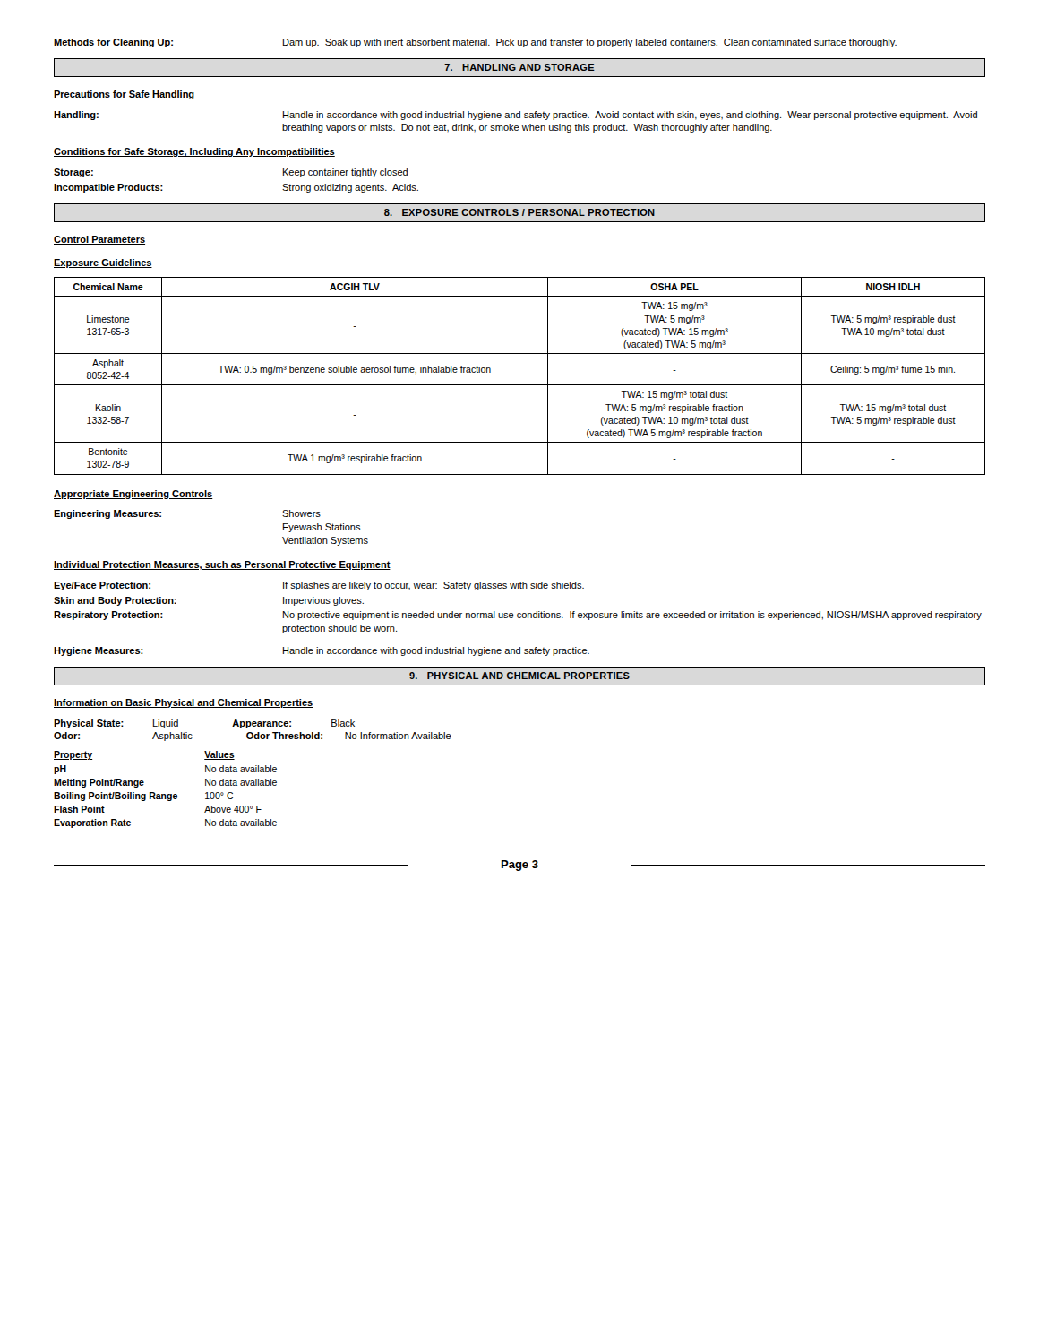Methods for Cleaning Up:
Dam up. Soak up with inert absorbent material. Pick up and transfer to properly labeled containers. Clean contaminated surface thoroughly.
7. HANDLING AND STORAGE
Precautions for Safe Handling
Handling:
Handle in accordance with good industrial hygiene and safety practice. Avoid contact with skin, eyes, and clothing. Wear personal protective equipment. Avoid breathing vapors or mists. Do not eat, drink, or smoke when using this product. Wash thoroughly after handling.
Conditions for Safe Storage, Including Any Incompatibilities
Storage:
Keep container tightly closed
Incompatible Products:
Strong oxidizing agents. Acids.
8. EXPOSURE CONTROLS / PERSONAL PROTECTION
Control Parameters
Exposure Guidelines
| Chemical Name | ACGIH TLV | OSHA PEL | NIOSH IDLH |
| --- | --- | --- | --- |
| Limestone 1317-65-3 | - | TWA: 15 mg/m³ TWA: 5 mg/m³ (vacated) TWA: 15 mg/m³ (vacated) TWA: 5 mg/m³ | TWA: 5 mg/m³ respirable dust TWA 10 mg/m³ total dust |
| Asphalt 8052-42-4 | TWA: 0.5 mg/m³ benzene soluble aerosol fume, inhalable fraction | - | Ceiling: 5 mg/m³ fume 15 min. |
| Kaolin 1332-58-7 | - | TWA: 15 mg/m³ total dust TWA: 5 mg/m³ respirable fraction (vacated) TWA: 10 mg/m³ total dust (vacated) TWA 5 mg/m³ respirable fraction | TWA: 15 mg/m³ total dust TWA: 5 mg/m³ respirable dust |
| Bentonite 1302-78-9 | TWA 1 mg/m³ respirable fraction | - | - |
Appropriate Engineering Controls
Engineering Measures:
Showers
Eyewash Stations
Ventilation Systems
Individual Protection Measures, such as Personal Protective Equipment
Eye/Face Protection:
If splashes are likely to occur, wear: Safety glasses with side shields.
Skin and Body Protection:
Impervious gloves.
Respiratory Protection:
No protective equipment is needed under normal use conditions. If exposure limits are exceeded or irritation is experienced, NIOSH/MSHA approved respiratory protection should be worn.
Hygiene Measures:
Handle in accordance with good industrial hygiene and safety practice.
9. PHYSICAL AND CHEMICAL PROPERTIES
Information on Basic Physical and Chemical Properties
Physical State:
Liquid
Appearance:
Black
Odor:
Asphaltic
Odor Threshold:
No Information Available
| Property | Values |
| pH | No data available |
| Melting Point/Range | No data available |
| Boiling Point/Boiling Range | 100° C |
| Flash Point | Above 400° F |
| Evaporation Rate | No data available |
Page 3